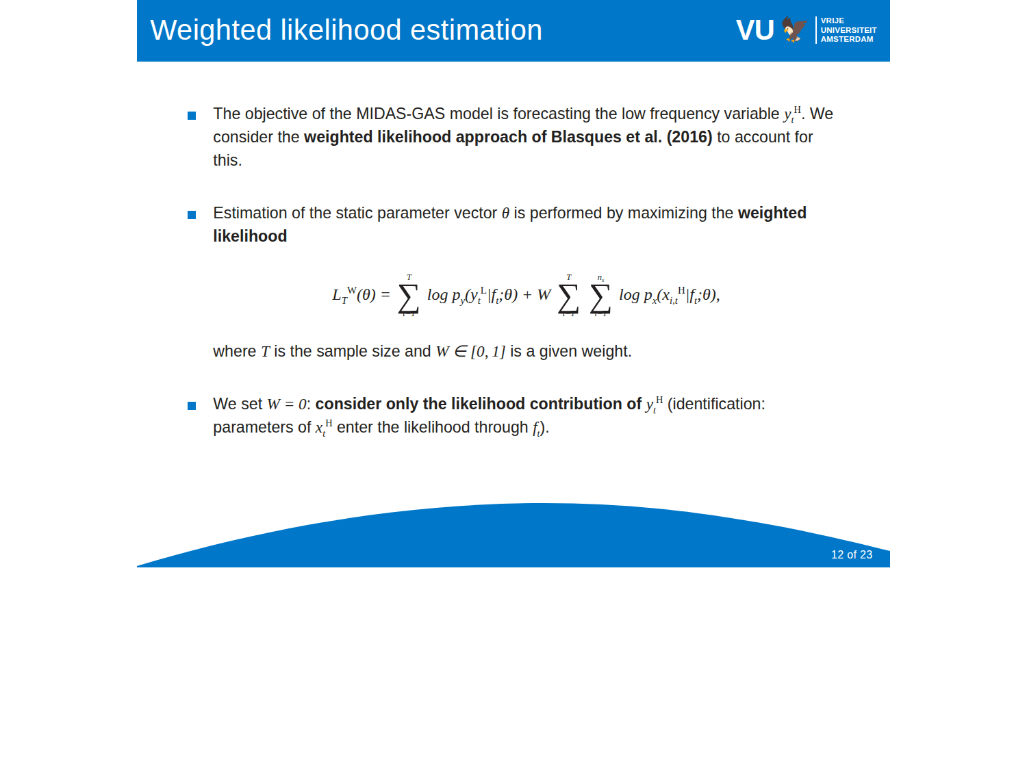Weighted likelihood estimation
VU 🦅 Vrije
Universiteit
Amsterdam
The objective of the MIDAS-GAS model is forecasting the low frequency variable ytH. We consider the weighted likelihood approach of Blasques et al. (2016) to account for this.
Estimation of the static parameter vector θ is performed by maximizing the weighted likelihood
LTW(θ) = T ∑ t=1 log py(ytL|ft;θ) + W T ∑ t=1 nx ∑ i=1 log px(xi,tH|ft;θ),
where T is the sample size and W ∈ [0, 1] is a given weight.
We set W = 0: consider only the likelihood contribution of ytH (identification: parameters of xtH enter the likelihood through ft).
12 of 23